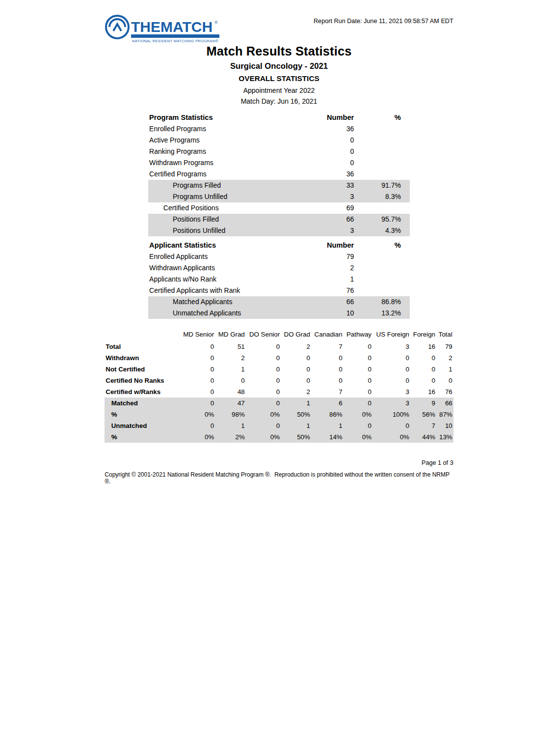THE MATCH ® NATIONAL RESIDENT MATCHING PROGRAM®
Report Run Date: June 11, 2021 09:58:57 AM EDT
Match Results Statistics
Surgical Oncology - 2021
OVERALL STATISTICS
Appointment Year 2022
Match Day: Jun 16, 2021
| Program Statistics | Number | % |
| --- | --- | --- |
| Enrolled Programs | 36 | |
| Active Programs | 0 | |
| Ranking Programs | 0 | |
| Withdrawn Programs | 0 | |
| Certified Programs | 36 | |
| Programs Filled | 33 | 91.7% |
| Programs Unfilled | 3 | 8.3% |
| Certified Positions | 69 | |
| Positions Filled | 66 | 95.7% |
| Positions Unfilled | 3 | 4.3% |
| Applicant Statistics | Number | % |
| Enrolled Applicants | 79 | |
| Withdrawn Applicants | 2 | |
| Applicants w/No Rank | 1 | |
| Certified Applicants with Rank | 76 | |
| Matched Applicants | 66 | 86.8% |
| Unmatched Applicants | 10 | 13.2% |
| | MD Senior | MD Grad | DO Senior | DO Grad | Canadian | Pathway | US Foreign | Foreign | Total |
| --- | --- | --- | --- | --- | --- | --- | --- | --- | --- |
| Total | 0 | 51 | 0 | 2 | 7 | 0 | 3 | 16 | 79 |
| Withdrawn | 0 | 2 | 0 | 0 | 0 | 0 | 0 | 0 | 2 |
| Not Certified | 0 | 1 | 0 | 0 | 0 | 0 | 0 | 0 | 1 |
| Certified No Ranks | 0 | 0 | 0 | 0 | 0 | 0 | 0 | 0 | 0 |
| Certified w/Ranks | 0 | 48 | 0 | 2 | 7 | 0 | 3 | 16 | 76 |
| Matched | 0 | 47 | 0 | 1 | 6 | 0 | 3 | 9 | 66 |
| % | 0% | 98% | 0% | 50% | 86% | 0% | 100% | 56% | 87% |
| Unmatched | 0 | 1 | 0 | 1 | 1 | 0 | 0 | 7 | 10 |
| % | 0% | 2% | 0% | 50% | 14% | 0% | 0% | 44% | 13% |
Page 1 of 3
Copyright © 2001-2021 National Resident Matching Program ®. Reproduction is prohibited without the written consent of the NRMP ®.